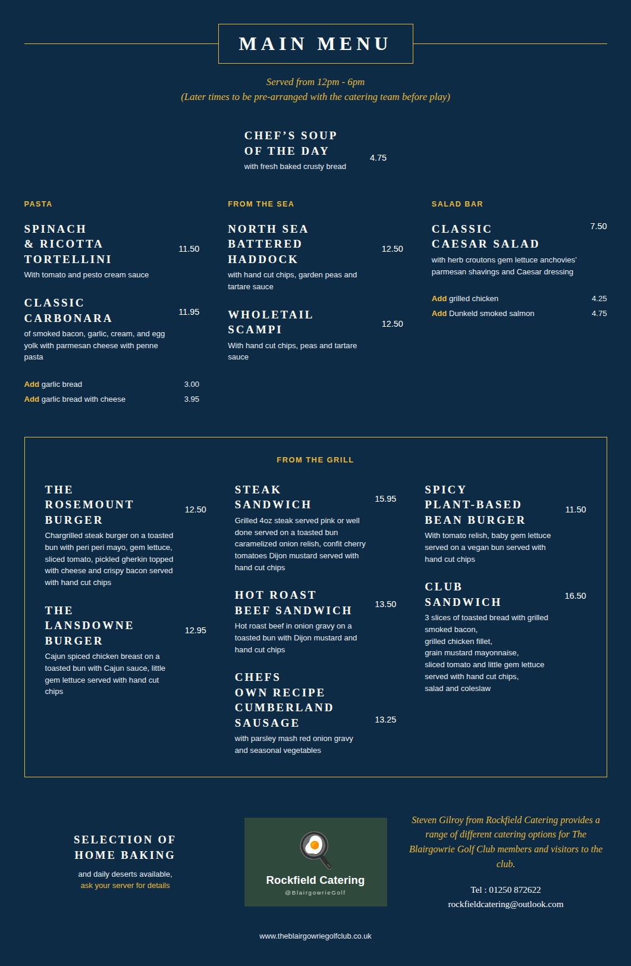Main Menu
Served from 12pm - 6pm
(Later times to be pre-arranged with the catering team before play)
Chef’s Soup
of the Day
with fresh baked crusty bread
4.75
Pasta
Spinach
& Ricotta
Tortellini
With tomato and pesto cream sauce
11.50
Classic
Carbonara
of smoked bacon, garlic, cream, and egg yolk with parmesan cheese with penne pasta
11.95
Add garlic bread 3.00
Add garlic bread with cheese 3.95
From the Sea
North Sea
Battered
Haddock
with hand cut chips, garden peas and tartare sauce
12.50
Wholetail
Scampi
With hand cut chips, peas and tartare sauce
12.50
Salad Bar
Classic
Caesar Salad
with herb croutons gem lettuce anchovies’ parmesan shavings and Caesar dressing
7.50
Add grilled chicken 4.25
Add Dunkeld smoked salmon 4.75
From the Grill
The
Rosemount
Burger
Chargrilled steak burger on a toasted bun with peri peri mayo, gem lettuce, sliced tomato, pickled gherkin topped with cheese and crispy bacon served with hand cut chips
12.50
The
Lansdowne
Burger
Cajun spiced chicken breast on a toasted bun with Cajun sauce, little gem lettuce served with hand cut chips
12.95
Steak
Sandwich
Grilled 4oz steak served pink or well done served on a toasted bun caramelized onion relish, confit cherry tomatoes Dijon mustard served with hand cut chips
15.95
Hot Roast
Beef Sandwich
Hot roast beef in onion gravy on a toasted bun with Dijon mustard and hand cut chips
13.50
Chefs
own recipe
Cumberland
Sausage
with parsley mash red onion gravy and seasonal vegetables
13.25
Spicy
Plant-Based
Bean Burger
With tomato relish, baby gem lettuce served on a vegan bun served with hand cut chips
11.50
Club
Sandwich
3 slices of toasted bread with grilled smoked bacon,
grilled chicken fillet,
grain mustard mayonnaise,
sliced tomato and little gem lettuce served with hand cut chips,
salad and coleslaw
16.50
Selection of
Home Baking
and daily deserts available,
ask your server for details
🍳
Rockfield Catering
@BlairgowrieGolf
Steven Gilroy from Rockfield Catering provides a range of different catering options for The Blairgowrie Golf Club members and visitors to the club.
Tel : 01250 872622
rockfieldcatering@outlook.com
www.theblairgowriegolfclub.co.uk